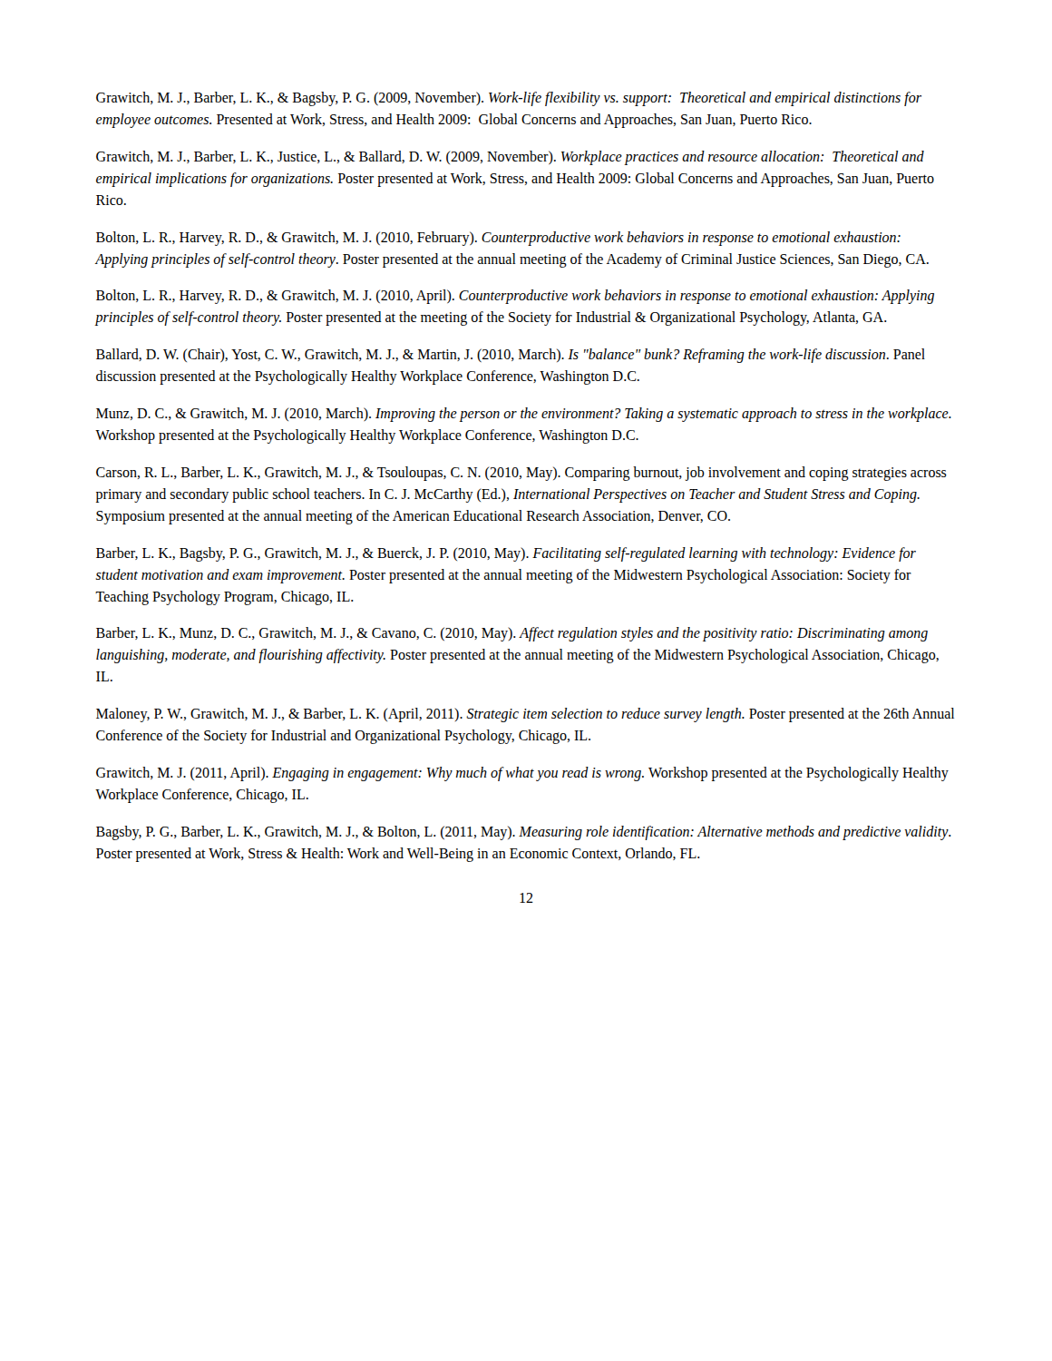Grawitch, M. J., Barber, L. K., & Bagsby, P. G. (2009, November). Work-life flexibility vs. support: Theoretical and empirical distinctions for employee outcomes. Presented at Work, Stress, and Health 2009: Global Concerns and Approaches, San Juan, Puerto Rico.
Grawitch, M. J., Barber, L. K., Justice, L., & Ballard, D. W. (2009, November). Workplace practices and resource allocation: Theoretical and empirical implications for organizations. Poster presented at Work, Stress, and Health 2009: Global Concerns and Approaches, San Juan, Puerto Rico.
Bolton, L. R., Harvey, R. D., & Grawitch, M. J. (2010, February). Counterproductive work behaviors in response to emotional exhaustion: Applying principles of self-control theory. Poster presented at the annual meeting of the Academy of Criminal Justice Sciences, San Diego, CA.
Bolton, L. R., Harvey, R. D., & Grawitch, M. J. (2010, April). Counterproductive work behaviors in response to emotional exhaustion: Applying principles of self-control theory. Poster presented at the meeting of the Society for Industrial & Organizational Psychology, Atlanta, GA.
Ballard, D. W. (Chair), Yost, C. W., Grawitch, M. J., & Martin, J. (2010, March). Is "balance" bunk? Reframing the work-life discussion. Panel discussion presented at the Psychologically Healthy Workplace Conference, Washington D.C.
Munz, D. C., & Grawitch, M. J. (2010, March). Improving the person or the environment? Taking a systematic approach to stress in the workplace. Workshop presented at the Psychologically Healthy Workplace Conference, Washington D.C.
Carson, R. L., Barber, L. K., Grawitch, M. J., & Tsouloupas, C. N. (2010, May). Comparing burnout, job involvement and coping strategies across primary and secondary public school teachers. In C. J. McCarthy (Ed.), International Perspectives on Teacher and Student Stress and Coping. Symposium presented at the annual meeting of the American Educational Research Association, Denver, CO.
Barber, L. K., Bagsby, P. G., Grawitch, M. J., & Buerck, J. P. (2010, May). Facilitating self-regulated learning with technology: Evidence for student motivation and exam improvement. Poster presented at the annual meeting of the Midwestern Psychological Association: Society for Teaching Psychology Program, Chicago, IL.
Barber, L. K., Munz, D. C., Grawitch, M. J., & Cavano, C. (2010, May). Affect regulation styles and the positivity ratio: Discriminating among languishing, moderate, and flourishing affectivity. Poster presented at the annual meeting of the Midwestern Psychological Association, Chicago, IL.
Maloney, P. W., Grawitch, M. J., & Barber, L. K. (April, 2011). Strategic item selection to reduce survey length. Poster presented at the 26th Annual Conference of the Society for Industrial and Organizational Psychology, Chicago, IL.
Grawitch, M. J. (2011, April). Engaging in engagement: Why much of what you read is wrong. Workshop presented at the Psychologically Healthy Workplace Conference, Chicago, IL.
Bagsby, P. G., Barber, L. K., Grawitch, M. J., & Bolton, L. (2011, May). Measuring role identification: Alternative methods and predictive validity. Poster presented at Work, Stress & Health: Work and Well-Being in an Economic Context, Orlando, FL.
12